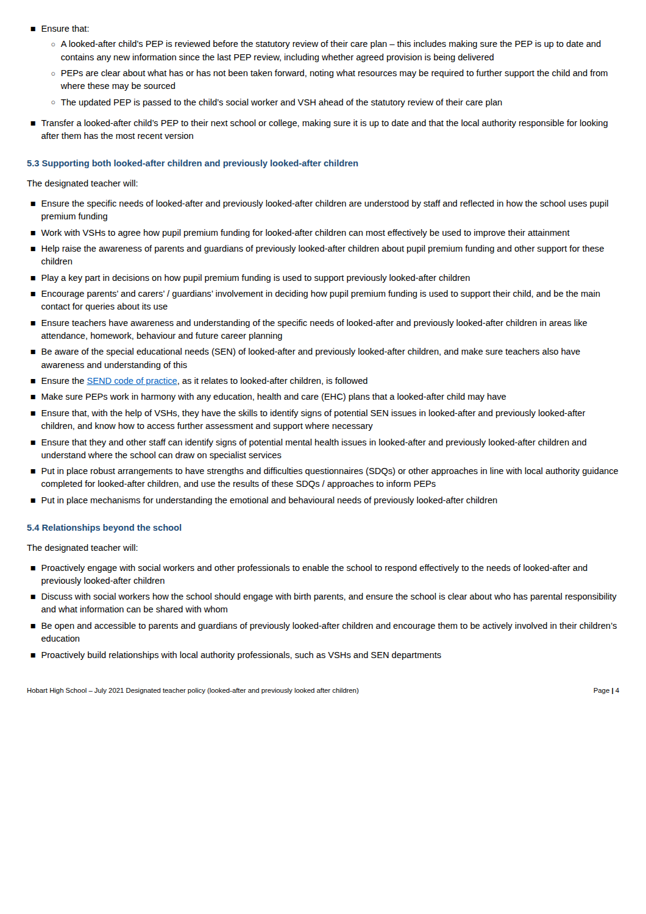Ensure that:
A looked-after child’s PEP is reviewed before the statutory review of their care plan – this includes making sure the PEP is up to date and contains any new information since the last PEP review, including whether agreed provision is being delivered
PEPs are clear about what has or has not been taken forward, noting what resources may be required to further support the child and from where these may be sourced
The updated PEP is passed to the child’s social worker and VSH ahead of the statutory review of their care plan
Transfer a looked-after child’s PEP to their next school or college, making sure it is up to date and that the local authority responsible for looking after them has the most recent version
5.3 Supporting both looked-after children and previously looked-after children
The designated teacher will:
Ensure the specific needs of looked-after and previously looked-after children are understood by staff and reflected in how the school uses pupil premium funding
Work with VSHs to agree how pupil premium funding for looked-after children can most effectively be used to improve their attainment
Help raise the awareness of parents and guardians of previously looked-after children about pupil premium funding and other support for these children
Play a key part in decisions on how pupil premium funding is used to support previously looked-after children
Encourage parents’ and carers’ / guardians’ involvement in deciding how pupil premium funding is used to support their child, and be the main contact for queries about its use
Ensure teachers have awareness and understanding of the specific needs of looked-after and previously looked-after children in areas like attendance, homework, behaviour and future career planning
Be aware of the special educational needs (SEN) of looked-after and previously looked-after children, and make sure teachers also have awareness and understanding of this
Ensure the SEND code of practice, as it relates to looked-after children, is followed
Make sure PEPs work in harmony with any education, health and care (EHC) plans that a looked-after child may have
Ensure that, with the help of VSHs, they have the skills to identify signs of potential SEN issues in looked-after and previously looked-after children, and know how to access further assessment and support where necessary
Ensure that they and other staff can identify signs of potential mental health issues in looked-after and previously looked-after children and understand where the school can draw on specialist services
Put in place robust arrangements to have strengths and difficulties questionnaires (SDQs) or other approaches in line with local authority guidance completed for looked-after children, and use the results of these SDQs / approaches to inform PEPs
Put in place mechanisms for understanding the emotional and behavioural needs of previously looked-after children
5.4 Relationships beyond the school
The designated teacher will:
Proactively engage with social workers and other professionals to enable the school to respond effectively to the needs of looked-after and previously looked-after children
Discuss with social workers how the school should engage with birth parents, and ensure the school is clear about who has parental responsibility and what information can be shared with whom
Be open and accessible to parents and guardians of previously looked-after children and encourage them to be actively involved in their children’s education
Proactively build relationships with local authority professionals, such as VSHs and SEN departments
Hobart High School – July 2021 Designated teacher policy (looked-after and previously looked after children) Page | 4